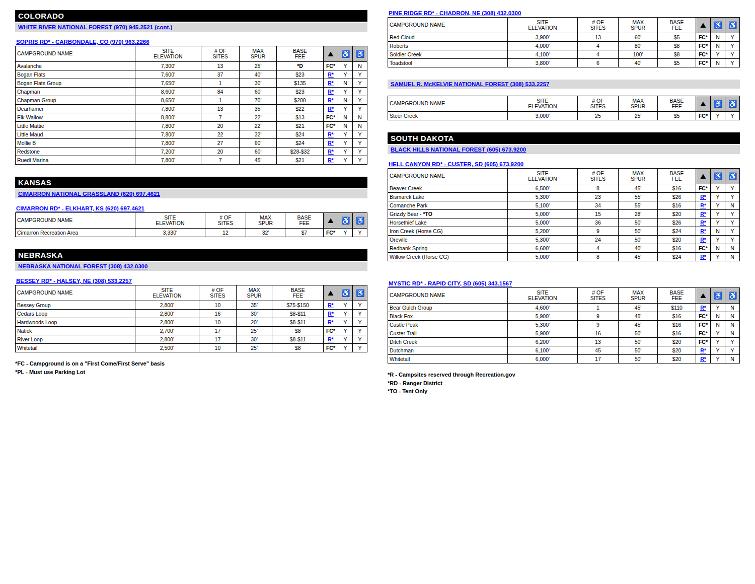COLORADO
WHITE RIVER NATIONAL FOREST (970) 945.2521 (cont.)
SOPRIS RD* - CARBONDALE, CO (970) 963.2266
| CAMPGROUND NAME | SITE ELEVATION | # OF SITES | MAX SPUR | BASE FEE | ⛰ | ♿ | ♿ |
| --- | --- | --- | --- | --- | --- | --- | --- |
| Avalanche | 7,300' | 13 | 25' | *D | FC* | Y | N |
| Bogan Flats | 7,600' | 37 | 40' | $23 | R* | Y | Y |
| Bogan Flats Group | 7,650' | 1 | 30' | $135 | R* | N | Y |
| Chapman | 8,600' | 84 | 60' | $23 | R* | Y | Y |
| Chapman Group | 8,650' | 1 | 70' | $200 | R* | N | Y |
| Dearhamer | 7,800' | 13 | 35' | $22 | R* | Y | Y |
| Elk Wallow | 8,800' | 7 | 22' | $13 | FC* | N | N |
| Little Mattie | 7,800' | 20 | 22' | $21 | FC* | N | N |
| Little Maud | 7,800' | 22 | 32' | $24 | R* | Y | Y |
| Mollie B | 7,800' | 27 | 60' | $24 | R* | Y | Y |
| Redstone | 7,200' | 20 | 60' | $28-$32 | R* | Y | Y |
| Ruedi Marina | 7,800' | 7 | 45' | $21 | R* | Y | Y |
KANSAS
CIMARRON NATIONAL GRASSLAND (620) 697.4621
CIMARRON RD* - ELKHART, KS (620) 697.4621
| CAMPGROUND NAME | SITE ELEVATION | # OF SITES | MAX SPUR | BASE FEE | ⛰ | ♿ | ♿ |
| --- | --- | --- | --- | --- | --- | --- | --- |
| Cimarron Recreation Area | 3,330' | 12 | 32' | $7 | FC* | Y | Y |
NEBRASKA
NEBRASKA NATIONAL FOREST (308) 432.0300
BESSEY RD* - HALSEY, NE (308) 533.2257
| CAMPGROUND NAME | SITE ELEVATION | # OF SITES | MAX SPUR | BASE FEE | ⛰ | ♿ | ♿ |
| --- | --- | --- | --- | --- | --- | --- | --- |
| Bessey Group | 2,800' | 10 | 35' | $75-$150 | R* | Y | Y |
| Cedars Loop | 2,800' | 16 | 30' | $8-$11 | R* | Y | Y |
| Hardwoods Loop | 2,800' | 10 | 20' | $8-$11 | R* | Y | Y |
| Natick | 2,700' | 17 | 25' | $8 | FC* | Y | Y |
| River Loop | 2,800' | 17 | 30' | $8-$11 | R* | Y | Y |
| Whitetail | 2,500' | 10 | 25' | $8 | FC* | Y | Y |
*FC - Campground is on a "First Come/First Serve" basis
*PL - Must use Parking Lot
PINE RIDGE RD* - CHADRON, NE (308) 432.0300
| CAMPGROUND NAME | SITE ELEVATION | # OF SITES | MAX SPUR | BASE FEE | ⛰ | ♿ | ♿ |
| --- | --- | --- | --- | --- | --- | --- | --- |
| Red Cloud | 3,900' | 13 | 60' | $5 | FC* | N | Y |
| Roberts | 4,000' | 4 | 80' | $8 | FC* | N | Y |
| Soldier Creek | 4,100' | 4 | 100' | $8 | FC* | Y | Y |
| Toadstool | 3,800' | 6 | 40' | $5 | FC* | N | Y |
SAMUEL R. McKELVIE NATIONAL FOREST (308) 533.2257
| CAMPGROUND NAME | SITE ELEVATION | # OF SITES | MAX SPUR | BASE FEE | ⛰ | ♿ | ♿ |
| --- | --- | --- | --- | --- | --- | --- | --- |
| Steer Creek | 3,000' | 25 | 25' | $5 | FC* | Y | Y |
SOUTH DAKOTA
BLACK HILLS NATIONAL FOREST (605) 673.9200
HELL CANYON RD* - CUSTER, SD (605) 673.9200
| CAMPGROUND NAME | SITE ELEVATION | # OF SITES | MAX SPUR | BASE FEE | ⛰ | ♿ | ♿ |
| --- | --- | --- | --- | --- | --- | --- | --- |
| Beaver Creek | 6,500' | 8 | 45' | $16 | FC* | Y | Y |
| Bismarck Lake | 5,300' | 23 | 55' | $26 | R* | Y | Y |
| Comanche Park | 5,100' | 34 | 55' | $16 | R* | Y | N |
| Grizzly Bear - *TO | 5,000' | 15 | 28' | $20 | R* | Y | Y |
| Horsethief Lake | 5,000' | 36 | 50' | $26 | R* | Y | Y |
| Iron Creek (Horse CG) | 5,200' | 9 | 50' | $24 | R* | N | Y |
| Oreville | 5,300' | 24 | 50' | $20 | R* | Y | Y |
| Redbank Spring | 6,600' | 4 | 40' | $16 | FC* | N | N |
| Willow Creek (Horse CG) | 5,000' | 8 | 45' | $24 | R* | Y | N |
MYSTIC RD* - RAPID CITY, SD (605) 343.1567
| CAMPGROUND NAME | SITE ELEVATION | # OF SITES | MAX SPUR | BASE FEE | ⛰ | ♿ | ♿ |
| --- | --- | --- | --- | --- | --- | --- | --- |
| Bear Gulch Group | 4,600' | 1 | 45' | $110 | R* | Y | N |
| Black Fox | 5,900' | 9 | 45' | $16 | FC* | N | N |
| Castle Peak | 5,300' | 9 | 45' | $16 | FC* | N | N |
| Custer Trail | 5,900' | 16 | 50' | $16 | FC* | Y | N |
| Ditch Creek | 6,200' | 13 | 50' | $20 | FC* | Y | Y |
| Dutchman | 6,100' | 45 | 50' | $20 | R* | Y | Y |
| Whitetail | 6,000' | 17 | 50' | $20 | R* | Y | N |
*R - Campsites reserved through Recreation.gov
*RD - Ranger District
*TO - Tent Only